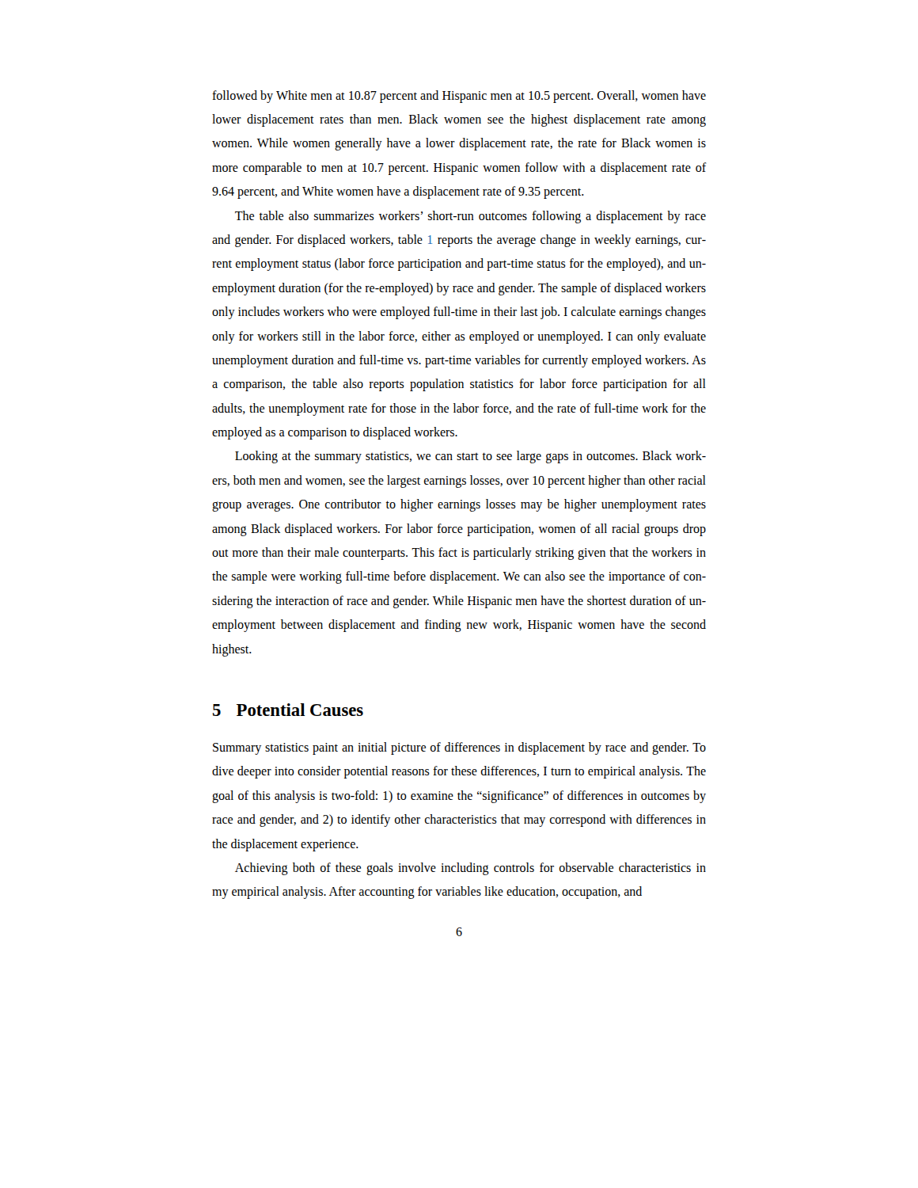followed by White men at 10.87 percent and Hispanic men at 10.5 percent. Overall, women have lower displacement rates than men. Black women see the highest displacement rate among women. While women generally have a lower displacement rate, the rate for Black women is more comparable to men at 10.7 percent. Hispanic women follow with a displacement rate of 9.64 percent, and White women have a displacement rate of 9.35 percent.
The table also summarizes workers’ short-run outcomes following a displacement by race and gender. For displaced workers, table 1 reports the average change in weekly earnings, current employment status (labor force participation and part-time status for the employed), and unemployment duration (for the re-employed) by race and gender. The sample of displaced workers only includes workers who were employed full-time in their last job. I calculate earnings changes only for workers still in the labor force, either as employed or unemployed. I can only evaluate unemployment duration and full-time vs. part-time variables for currently employed workers. As a comparison, the table also reports population statistics for labor force participation for all adults, the unemployment rate for those in the labor force, and the rate of full-time work for the employed as a comparison to displaced workers.
Looking at the summary statistics, we can start to see large gaps in outcomes. Black workers, both men and women, see the largest earnings losses, over 10 percent higher than other racial group averages. One contributor to higher earnings losses may be higher unemployment rates among Black displaced workers. For labor force participation, women of all racial groups drop out more than their male counterparts. This fact is particularly striking given that the workers in the sample were working full-time before displacement. We can also see the importance of considering the interaction of race and gender. While Hispanic men have the shortest duration of unemployment between displacement and finding new work, Hispanic women have the second highest.
5 Potential Causes
Summary statistics paint an initial picture of differences in displacement by race and gender. To dive deeper into consider potential reasons for these differences, I turn to empirical analysis. The goal of this analysis is two-fold: 1) to examine the “significance” of differences in outcomes by race and gender, and 2) to identify other characteristics that may correspond with differences in the displacement experience.
Achieving both of these goals involve including controls for observable characteristics in my empirical analysis. After accounting for variables like education, occupation, and
6